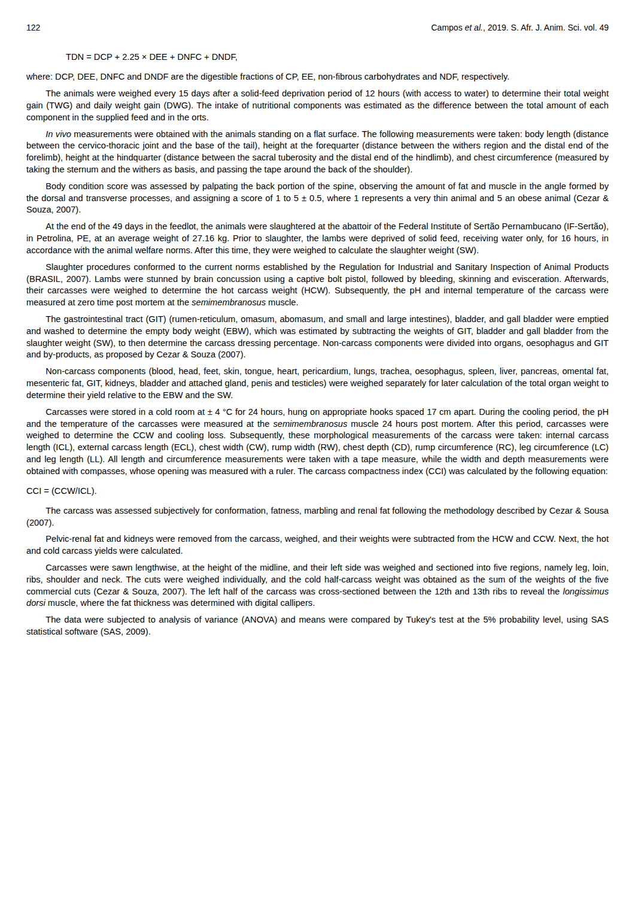122 Campos et al., 2019. S. Afr. J. Anim. Sci. vol. 49
TDN = DCP + 2.25 × DEE + DNFC + DNDF,
where: DCP, DEE, DNFC and DNDF are the digestible fractions of CP, EE, non-fibrous carbohydrates and NDF, respectively.
The animals were weighed every 15 days after a solid-feed deprivation period of 12 hours (with access to water) to determine their total weight gain (TWG) and daily weight gain (DWG). The intake of nutritional components was estimated as the difference between the total amount of each component in the supplied feed and in the orts.
In vivo measurements were obtained with the animals standing on a flat surface. The following measurements were taken: body length (distance between the cervico-thoracic joint and the base of the tail), height at the forequarter (distance between the withers region and the distal end of the forelimb), height at the hindquarter (distance between the sacral tuberosity and the distal end of the hindlimb), and chest circumference (measured by taking the sternum and the withers as basis, and passing the tape around the back of the shoulder).
Body condition score was assessed by palpating the back portion of the spine, observing the amount of fat and muscle in the angle formed by the dorsal and transverse processes, and assigning a score of 1 to 5 ± 0.5, where 1 represents a very thin animal and 5 an obese animal (Cezar & Souza, 2007).
At the end of the 49 days in the feedlot, the animals were slaughtered at the abattoir of the Federal Institute of Sertão Pernambucano (IF-Sertão), in Petrolina, PE, at an average weight of 27.16 kg. Prior to slaughter, the lambs were deprived of solid feed, receiving water only, for 16 hours, in accordance with the animal welfare norms. After this time, they were weighed to calculate the slaughter weight (SW).
Slaughter procedures conformed to the current norms established by the Regulation for Industrial and Sanitary Inspection of Animal Products (BRASIL, 2007). Lambs were stunned by brain concussion using a captive bolt pistol, followed by bleeding, skinning and evisceration. Afterwards, their carcasses were weighed to determine the hot carcass weight (HCW). Subsequently, the pH and internal temperature of the carcass were measured at zero time post mortem at the semimembranosus muscle.
The gastrointestinal tract (GIT) (rumen-reticulum, omasum, abomasum, and small and large intestines), bladder, and gall bladder were emptied and washed to determine the empty body weight (EBW), which was estimated by subtracting the weights of GIT, bladder and gall bladder from the slaughter weight (SW), to then determine the carcass dressing percentage. Non-carcass components were divided into organs, oesophagus and GIT and by-products, as proposed by Cezar & Souza (2007).
Non-carcass components (blood, head, feet, skin, tongue, heart, pericardium, lungs, trachea, oesophagus, spleen, liver, pancreas, omental fat, mesenteric fat, GIT, kidneys, bladder and attached gland, penis and testicles) were weighed separately for later calculation of the total organ weight to determine their yield relative to the EBW and the SW.
Carcasses were stored in a cold room at ± 4 °C for 24 hours, hung on appropriate hooks spaced 17 cm apart. During the cooling period, the pH and the temperature of the carcasses were measured at the semimembranosus muscle 24 hours post mortem. After this period, carcasses were weighed to determine the CCW and cooling loss. Subsequently, these morphological measurements of the carcass were taken: internal carcass length (ICL), external carcass length (ECL), chest width (CW), rump width (RW), chest depth (CD), rump circumference (RC), leg circumference (LC) and leg length (LL). All length and circumference measurements were taken with a tape measure, while the width and depth measurements were obtained with compasses, whose opening was measured with a ruler. The carcass compactness index (CCI) was calculated by the following equation:
CCI = (CCW/ICL).
The carcass was assessed subjectively for conformation, fatness, marbling and renal fat following the methodology described by Cezar & Sousa (2007).
Pelvic-renal fat and kidneys were removed from the carcass, weighed, and their weights were subtracted from the HCW and CCW. Next, the hot and cold carcass yields were calculated.
Carcasses were sawn lengthwise, at the height of the midline, and their left side was weighed and sectioned into five regions, namely leg, loin, ribs, shoulder and neck. The cuts were weighed individually, and the cold half-carcass weight was obtained as the sum of the weights of the five commercial cuts (Cezar & Souza, 2007). The left half of the carcass was cross-sectioned between the 12th and 13th ribs to reveal the longissimus dorsi muscle, where the fat thickness was determined with digital callipers.
The data were subjected to analysis of variance (ANOVA) and means were compared by Tukey's test at the 5% probability level, using SAS statistical software (SAS, 2009).